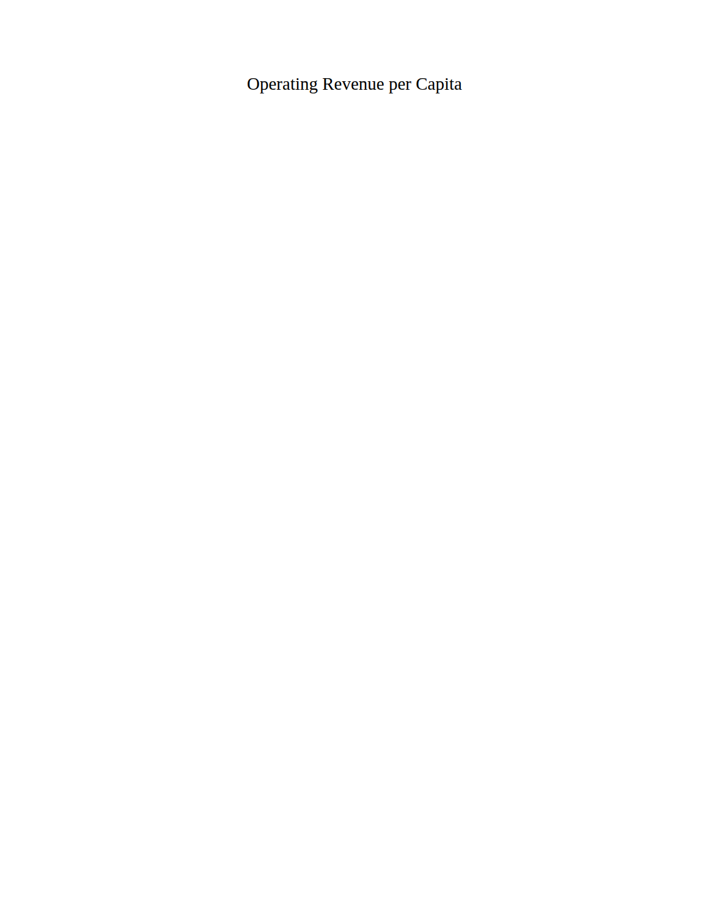Operating Revenue per Capita